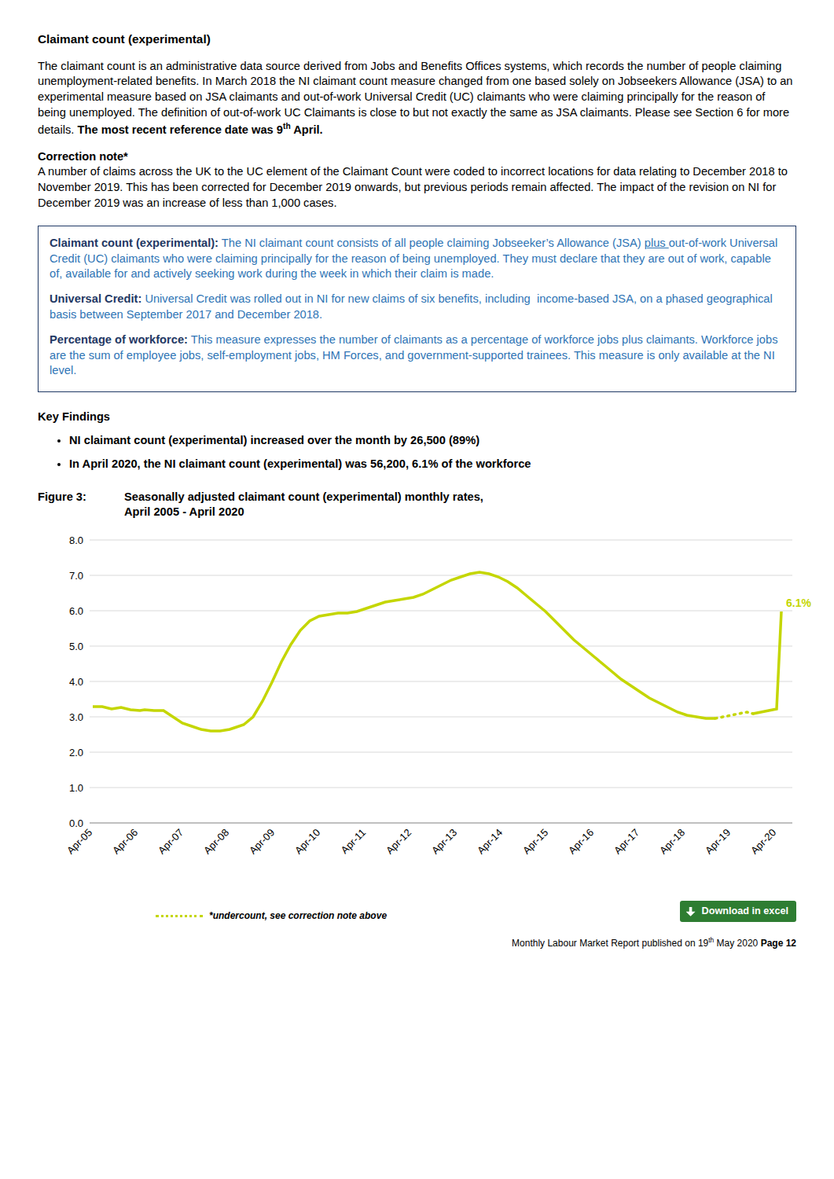Claimant count (experimental)
The claimant count is an administrative data source derived from Jobs and Benefits Offices systems, which records the number of people claiming unemployment-related benefits. In March 2018 the NI claimant count measure changed from one based solely on Jobseekers Allowance (JSA) to an experimental measure based on JSA claimants and out-of-work Universal Credit (UC) claimants who were claiming principally for the reason of being unemployed. The definition of out-of-work UC Claimants is close to but not exactly the same as JSA claimants. Please see Section 6 for more details. The most recent reference date was 9th April.
Correction note*
A number of claims across the UK to the UC element of the Claimant Count were coded to incorrect locations for data relating to December 2018 to November 2019. This has been corrected for December 2019 onwards, but previous periods remain affected. The impact of the revision on NI for December 2019 was an increase of less than 1,000 cases.
Claimant count (experimental): The NI claimant count consists of all people claiming Jobseeker’s Allowance (JSA) plus out-of-work Universal Credit (UC) claimants who were claiming principally for the reason of being unemployed. They must declare that they are out of work, capable of, available for and actively seeking work during the week in which their claim is made.
Universal Credit: Universal Credit was rolled out in NI for new claims of six benefits, including income-based JSA, on a phased geographical basis between September 2017 and December 2018.
Percentage of workforce: This measure expresses the number of claimants as a percentage of workforce jobs plus claimants. Workforce jobs are the sum of employee jobs, self-employment jobs, HM Forces, and government-supported trainees. This measure is only available at the NI level.
Key Findings
NI claimant count (experimental) increased over the month by 26,500 (89%)
In April 2020, the NI claimant count (experimental) was 56,200, 6.1% of the workforce
Figure 3: Seasonally adjusted claimant count (experimental) monthly rates,
April 2005 - April 2020
8.0 7.0 6.0 5.0 4.0 3.0 2.0 1.0 0.0 6.1% Apr-05 Apr-06 Apr-07 Apr-08 Apr-09 Apr-10 Apr-11 Apr-12 Apr-13 Apr-14 Apr-15 Apr-16 Apr-17 Apr-18 Apr-19 Apr-20
*undercount, see correction note above
Download in excel
Monthly Labour Market Report published on 19th May 2020 Page 12